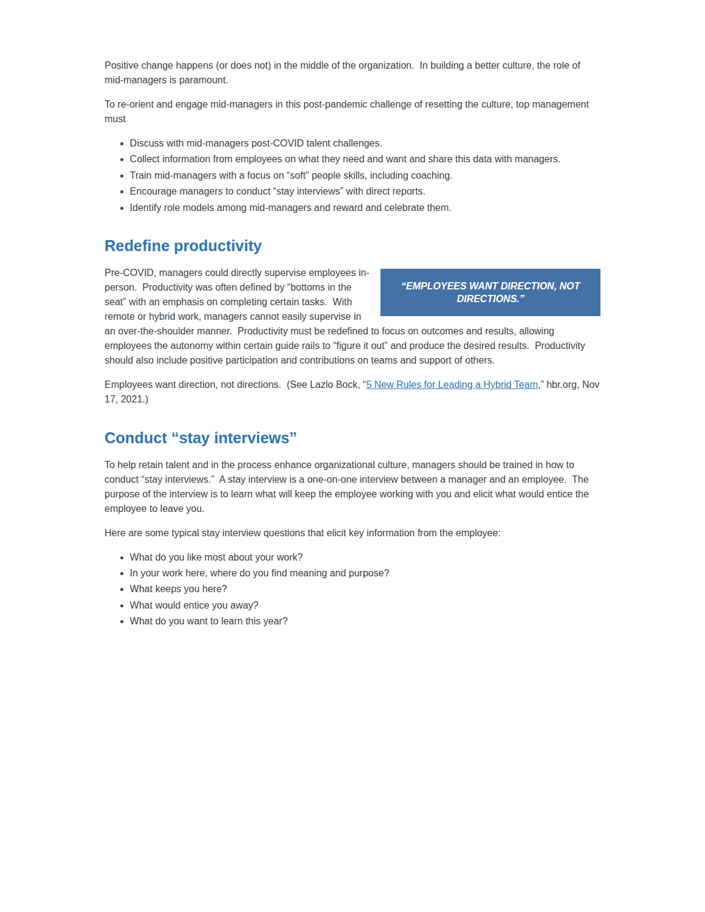Positive change happens (or does not) in the middle of the organization. In building a better culture, the role of mid-managers is paramount.
To re-orient and engage mid-managers in this post-pandemic challenge of resetting the culture, top management must
Discuss with mid-managers post-COVID talent challenges.
Collect information from employees on what they need and want and share this data with managers.
Train mid-managers with a focus on “soft” people skills, including coaching.
Encourage managers to conduct “stay interviews” with direct reports.
Identify role models among mid-managers and reward and celebrate them.
Redefine productivity
“EMPLOYEES WANT DIRECTION, NOT DIRECTIONS.”
Pre-COVID, managers could directly supervise employees in-person. Productivity was often defined by “bottoms in the seat” with an emphasis on completing certain tasks. With remote or hybrid work, managers cannot easily supervise in an over-the-shoulder manner. Productivity must be redefined to focus on outcomes and results, allowing employees the autonomy within certain guide rails to “figure it out” and produce the desired results. Productivity should also include positive participation and contributions on teams and support of others.
Employees want direction, not directions. (See Lazlo Bock, “5 New Rules for Leading a Hybrid Team,” hbr.org, Nov 17, 2021.)
Conduct “stay interviews”
To help retain talent and in the process enhance organizational culture, managers should be trained in how to conduct “stay interviews.” A stay interview is a one-on-one interview between a manager and an employee. The purpose of the interview is to learn what will keep the employee working with you and elicit what would entice the employee to leave you.
Here are some typical stay interview questions that elicit key information from the employee:
What do you like most about your work?
In your work here, where do you find meaning and purpose?
What keeps you here?
What would entice you away?
What do you want to learn this year?